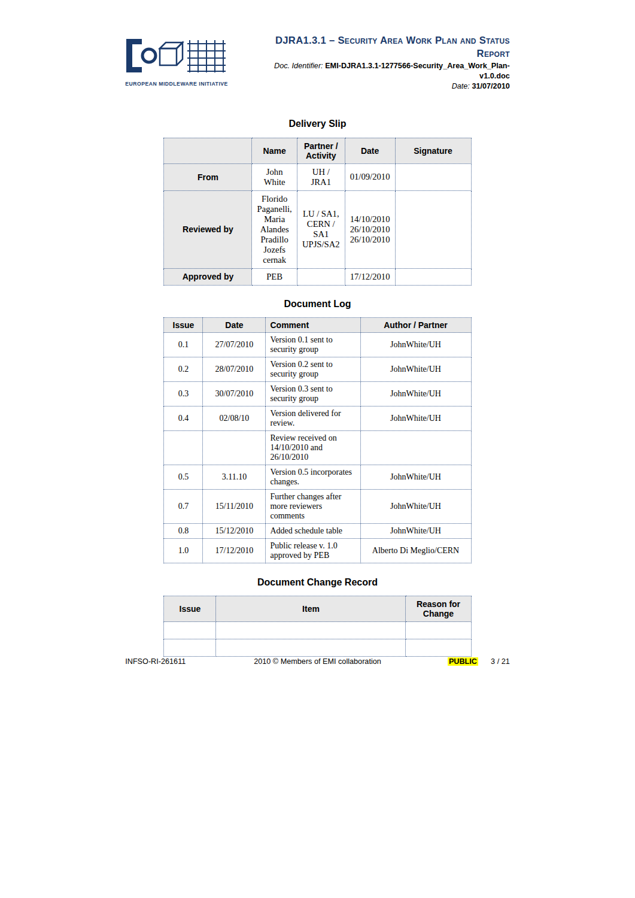EUROPEAN MIDDLEWARE INITIATIVE
DJRA1.3.1 – Security Area Work Plan and Status Report
Doc. Identifier: EMI-DJRA1.3.1-1277566-Security_Area_Work_Plan-v1.0.doc
Date: 31/07/2010
Delivery Slip
| | Name | Partner / Activity | Date | Signature |
| --- | --- | --- | --- | --- |
| From | John White | UH / JRA1 | 01/09/2010 | |
| Reviewed by | Florido Paganelli, Maria Alandes Pradillo Jozefs cernak | LU / SA1, CERN / SA1 UPJS/SA2 | 14/10/2010 26/10/2010 26/10/2010 | |
| Approved by | PEB | | 17/12/2010 | |
Document Log
| Issue | Date | Comment | Author / Partner |
| --- | --- | --- | --- |
| 0.1 | 27/07/2010 | Version 0.1 sent to security group | JohnWhite/UH |
| 0.2 | 28/07/2010 | Version 0.2 sent to security group | JohnWhite/UH |
| 0.3 | 30/07/2010 | Version 0.3 sent to security group | JohnWhite/UH |
| 0.4 | 02/08/10 | Version delivered for review. | JohnWhite/UH |
| | | Review received on 14/10/2010 and 26/10/2010 | |
| 0.5 | 3.11.10 | Version 0.5 incorporates changes. | JohnWhite/UH |
| 0.7 | 15/11/2010 | Further changes after more reviewers comments | JohnWhite/UH |
| 0.8 | 15/12/2010 | Added schedule table | JohnWhite/UH |
| 1.0 | 17/12/2010 | Public release v. 1.0 approved by PEB | Alberto Di Meglio/CERN |
Document Change Record
| Issue | Item | Reason for Change |
| --- | --- | --- |
INFSO-RI-261611
2010 © Members of EMI collaboration
PUBLIC 3 / 21